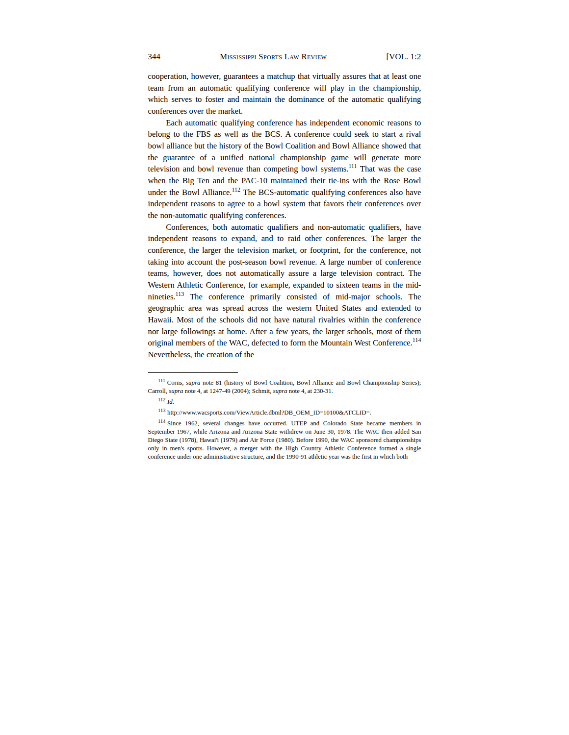344 Mississippi Sports Law Review [VOL. 1:2
cooperation, however, guarantees a matchup that virtually assures that at least one team from an automatic qualifying conference will play in the championship, which serves to foster and maintain the dominance of the automatic qualifying conferences over the market.
Each automatic qualifying conference has independent economic reasons to belong to the FBS as well as the BCS. A conference could seek to start a rival bowl alliance but the history of the Bowl Coalition and Bowl Alliance showed that the guarantee of a unified national championship game will generate more television and bowl revenue than competing bowl systems.111 That was the case when the Big Ten and the PAC-10 maintained their tie-ins with the Rose Bowl under the Bowl Alliance.112 The BCS-automatic qualifying conferences also have independent reasons to agree to a bowl system that favors their conferences over the non-automatic qualifying conferences.
Conferences, both automatic qualifiers and non-automatic qualifiers, have independent reasons to expand, and to raid other conferences. The larger the conference, the larger the television market, or footprint, for the conference, not taking into account the post-season bowl revenue. A large number of conference teams, however, does not automatically assure a large television contract. The Western Athletic Conference, for example, expanded to sixteen teams in the mid-nineties.113 The conference primarily consisted of mid-major schools. The geographic area was spread across the western United States and extended to Hawaii. Most of the schools did not have natural rivalries within the conference nor large followings at home. After a few years, the larger schools, most of them original members of the WAC, defected to form the Mountain West Conference.114 Nevertheless, the creation of the
111 Corns, supra note 81 (history of Bowl Coalition, Bowl Alliance and Bowl Championship Series); Carroll, supra note 4, at 1247-49 (2004); Schmit, supra note 4, at 230-31.
112 Id.
113 http://www.wacsports.com/ViewArticle.dbml?DB_OEM_ID=10100&ATCLID=.
114 Since 1962, several changes have occurred. UTEP and Colorado State became members in September 1967, while Arizona and Arizona State withdrew on June 30, 1978. The WAC then added San Diego State (1978), Hawai'i (1979) and Air Force (1980). Before 1990, the WAC sponsored championships only in men's sports. However, a merger with the High Country Athletic Conference formed a single conference under one administrative structure, and the 1990-91 athletic year was the first in which both